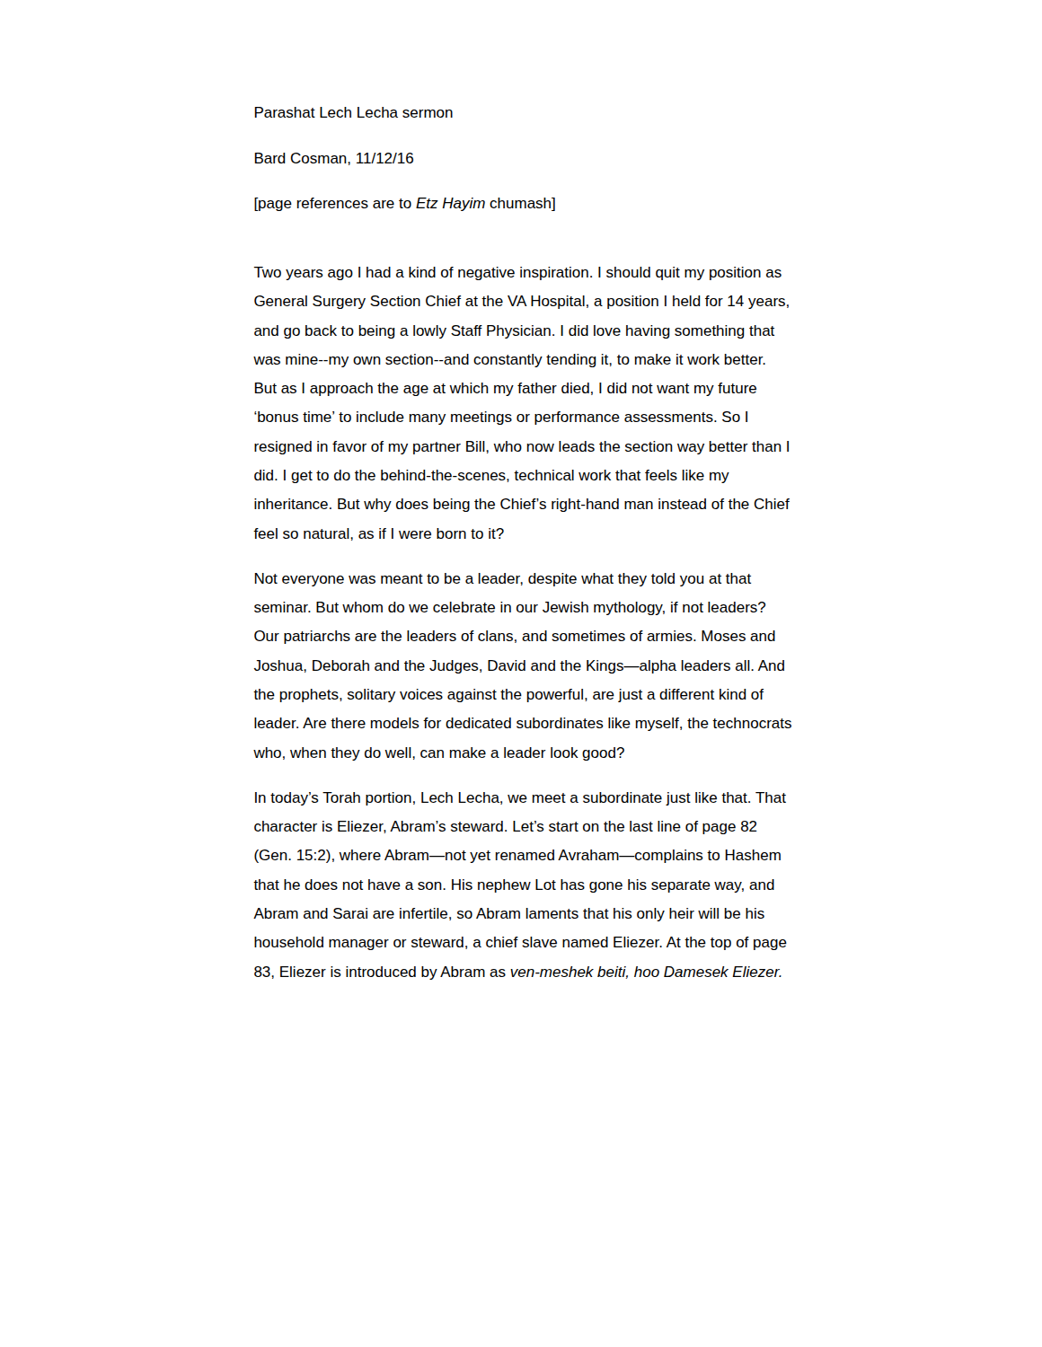Parashat Lech Lecha sermon
Bard Cosman, 11/12/16
[page references are to Etz Hayim chumash]
Two years ago I had a kind of negative inspiration. I should quit my position as General Surgery Section Chief at the VA Hospital, a position I held for 14 years, and go back to being a lowly Staff Physician. I did love having something that was mine--my own section--and constantly tending it, to make it work better. But as I approach the age at which my father died, I did not want my future ‘bonus time’ to include many meetings or performance assessments. So I resigned in favor of my partner Bill, who now leads the section way better than I did. I get to do the behind-the-scenes, technical work that feels like my inheritance. But why does being the Chief’s right-hand man instead of the Chief feel so natural, as if I were born to it?
Not everyone was meant to be a leader, despite what they told you at that seminar. But whom do we celebrate in our Jewish mythology, if not leaders? Our patriarchs are the leaders of clans, and sometimes of armies. Moses and Joshua, Deborah and the Judges, David and the Kings—alpha leaders all. And the prophets, solitary voices against the powerful, are just a different kind of leader. Are there models for dedicated subordinates like myself, the technocrats who, when they do well, can make a leader look good?
In today’s Torah portion, Lech Lecha, we meet a subordinate just like that. That character is Eliezer, Abram’s steward. Let’s start on the last line of page 82 (Gen. 15:2), where Abram—not yet renamed Avraham—complains to Hashem that he does not have a son. His nephew Lot has gone his separate way, and Abram and Sarai are infertile, so Abram laments that his only heir will be his household manager or steward, a chief slave named Eliezer. At the top of page 83, Eliezer is introduced by Abram as ven-meshek beiti, hoo Damesek Eliezer.